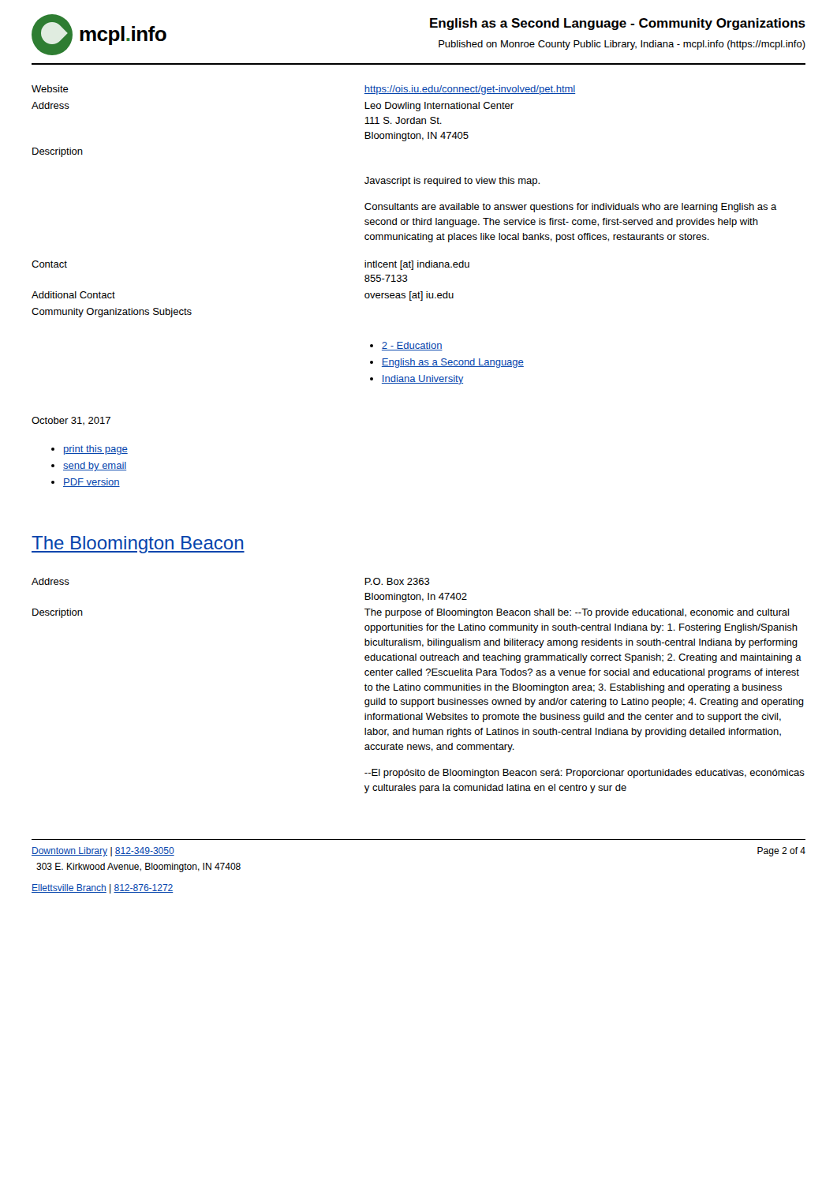mcpl. info
English as a Second Language - Community Organizations
Published on Monroe County Public Library, Indiana - mcpl.info (https://mcpl.info)
| Website | https://ois.iu.edu/connect/get-involved/pet.html |
| Address | Leo Dowling International Center 111 S. Jordan St. Bloomington, IN 47405 |
| Description | |
| | Javascript is required to view this map. Consultants are available to answer questions for individuals who are learning English as a second or third language. The service is first- come, first-served and provides help with communicating at places like local banks, post offices, restaurants or stores. |
| Contact | intlcent [at] indiana.edu 855-7133 |
| Additional Contact | overseas [at] iu.edu |
| Community Organizations Subjects | |
| | 2 - Education English as a Second Language Indiana University |
October 31, 2017
print this page
send by email
PDF version
The Bloomington Beacon
| Address | P.O. Box 2363 Bloomington, In 47402 |
| Description | The purpose of Bloomington Beacon shall be: --To provide educational, economic and cultural opportunities for the Latino community in south-central Indiana by: 1. Fostering English/Spanish biculturalism, bilingualism and biliteracy among residents in south-central Indiana by performing educational outreach and teaching grammatically correct Spanish; 2. Creating and maintaining a center called ?Escuelita Para Todos? as a venue for social and educational programs of interest to the Latino communities in the Bloomington area; 3. Establishing and operating a business guild to support businesses owned by and/or catering to Latino people; 4. Creating and operating informational Websites to promote the business guild and the center and to support the civil, labor, and human rights of Latinos in south-central Indiana by providing detailed information, accurate news, and commentary. --El propósito de Bloomington Beacon será: Proporcionar oportunidades educativas, económicas y culturales para la comunidad latina en el centro y sur de |
Downtown Library | 812-349-3050
303 E. Kirkwood Avenue, Bloomington, IN 47408
Ellettsville Branch | 812-876-1272
Page 2 of 4